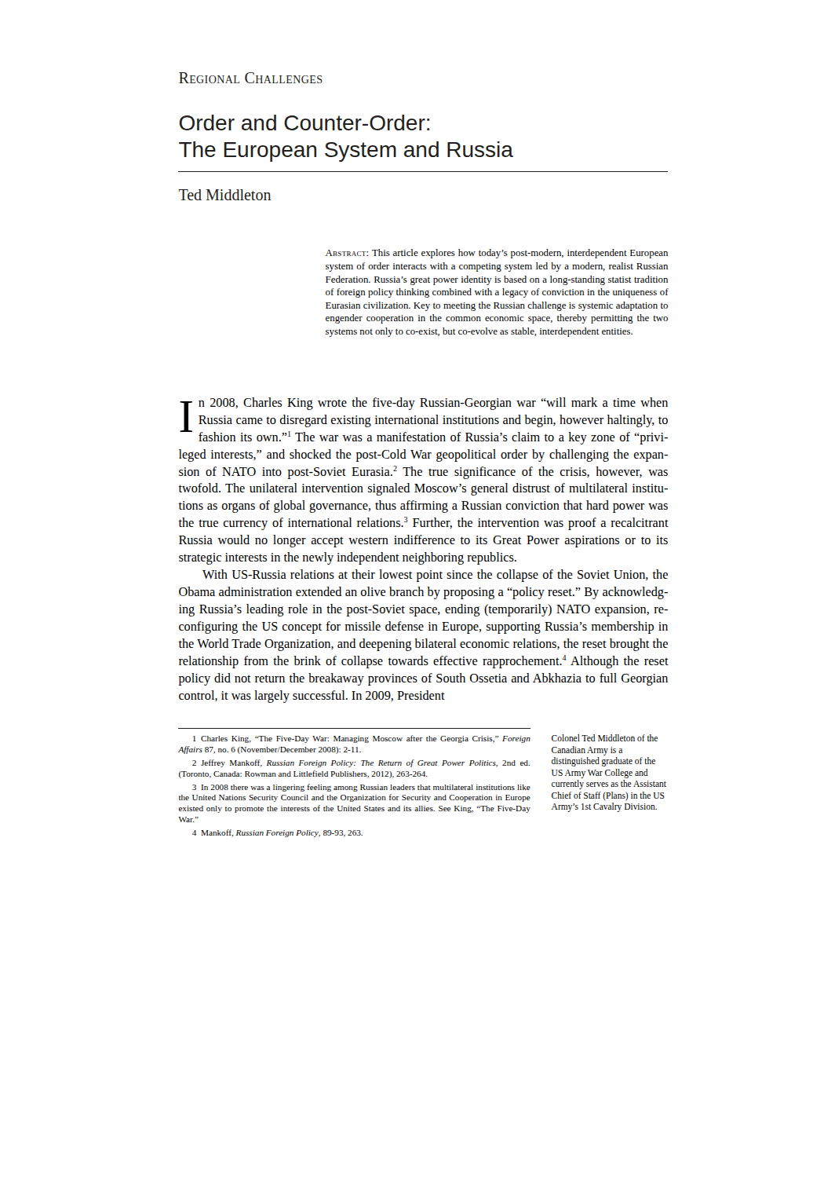Regional Challenges
Order and Counter-Order:
The European System and Russia
Ted Middleton
Abstract: This article explores how today’s post-modern, interdependent European system of order interacts with a competing system led by a modern, realist Russian Federation. Russia’s great power identity is based on a long-standing statist tradition of foreign policy thinking combined with a legacy of conviction in the uniqueness of Eurasian civilization. Key to meeting the Russian challenge is systemic adaptation to engender cooperation in the common economic space, thereby permitting the two systems not only to co-exist, but co-evolve as stable, interdependent entities.
In 2008, Charles King wrote the five-day Russian-Georgian war “will mark a time when Russia came to disregard existing international institutions and begin, however haltingly, to fashion its own.”1 The war was a manifestation of Russia’s claim to a key zone of “privileged interests,” and shocked the post-Cold War geopolitical order by challenging the expansion of NATO into post-Soviet Eurasia.2 The true significance of the crisis, however, was twofold. The unilateral intervention signaled Moscow’s general distrust of multilateral institutions as organs of global governance, thus affirming a Russian conviction that hard power was the true currency of international relations.3 Further, the intervention was proof a recalcitrant Russia would no longer accept western indifference to its Great Power aspirations or to its strategic interests in the newly independent neighboring republics.
With US-Russia relations at their lowest point since the collapse of the Soviet Union, the Obama administration extended an olive branch by proposing a “policy reset.” By acknowledging Russia’s leading role in the post-Soviet space, ending (temporarily) NATO expansion, reconfiguring the US concept for missile defense in Europe, supporting Russia’s membership in the World Trade Organization, and deepening bilateral economic relations, the reset brought the relationship from the brink of collapse towards effective rapprochement.4 Although the reset policy did not return the breakaway provinces of South Ossetia and Abkhazia to full Georgian control, it was largely successful. In 2009, President
1 Charles King, “The Five-Day War: Managing Moscow after the Georgia Crisis,” Foreign Affairs 87, no. 6 (November/December 2008): 2-11.
2 Jeffrey Mankoff, Russian Foreign Policy: The Return of Great Power Politics, 2nd ed. (Toronto, Canada: Rowman and Littlefield Publishers, 2012), 263-264.
3 In 2008 there was a lingering feeling among Russian leaders that multilateral institutions like the United Nations Security Council and the Organization for Security and Cooperation in Europe existed only to promote the interests of the United States and its allies. See King, “The Five-Day War.”
4 Mankoff, Russian Foreign Policy, 89-93, 263.
Colonel Ted Middleton of the Canadian Army is a distinguished graduate of the US Army War College and currently serves as the Assistant Chief of Staff (Plans) in the US Army’s 1st Cavalry Division.